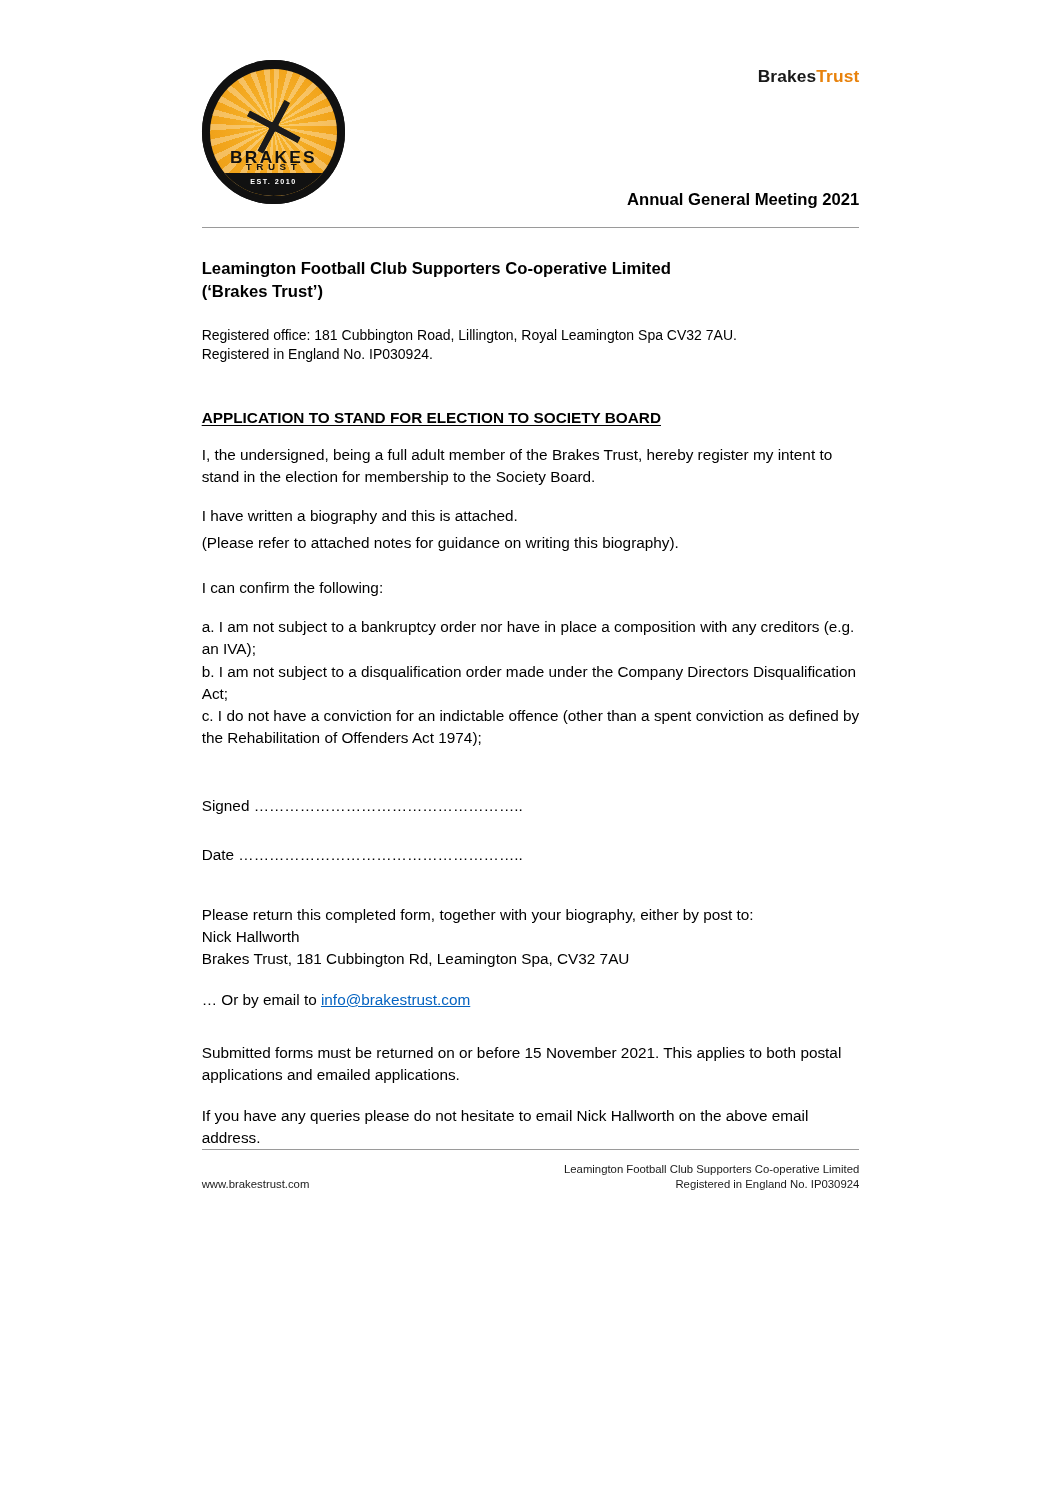BRAKES
TRUST
EST. 2010
Brakes Trust
Annual General Meeting 2021
Leamington Football Club Supporters Co-operative Limited
(‘Brakes Trust’)
Registered office: 181 Cubbington Road, Lillington, Royal Leamington Spa CV32 7AU.
Registered in England No. IP030924.
APPLICATION TO STAND FOR ELECTION TO SOCIETY BOARD
I, the undersigned, being a full adult member of the Brakes Trust, hereby register my intent to stand in the election for membership to the Society Board.
I have written a biography and this is attached.
(Please refer to attached notes for guidance on writing this biography).
I can confirm the following:
a. I am not subject to a bankruptcy order nor have in place a composition with any creditors (e.g. an IVA);
b. I am not subject to a disqualification order made under the Company Directors Disqualification Act;
c. I do not have a conviction for an indictable offence (other than a spent conviction as defined by the Rehabilitation of Offenders Act 1974);
Signed ……………………………………………..
Date ………………………………………………..
Please return this completed form, together with your biography, either by post to:
Nick Hallworth
Brakes Trust, 181 Cubbington Rd, Leamington Spa, CV32 7AU
… Or by email to info@brakestrust.com
Submitted forms must be returned on or before 15 November 2021. This applies to both postal applications and emailed applications.
If you have any queries please do not hesitate to email Nick Hallworth on the above email address.
www.brakestrust.com
Leamington Football Club Supporters Co-operative Limited
Registered in England No. IP030924